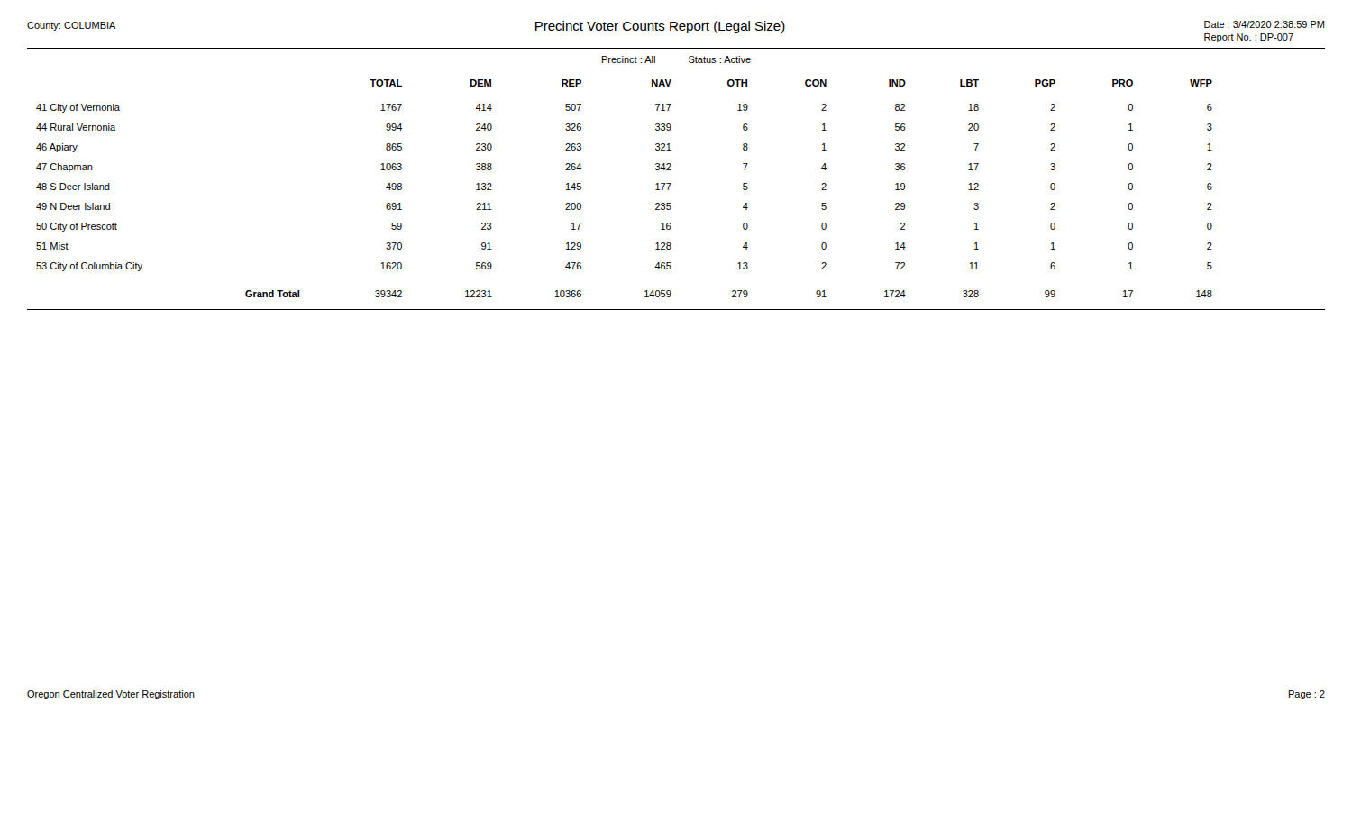County: COLUMBIA
Precinct Voter Counts Report (Legal Size)
Date : 3/4/2020 2:38:59 PM
Report No. : DP-007
Precinct : All Status : Active
| | TOTAL | DEM | REP | NAV | OTH | CON | IND | LBT | PGP | PRO | WFP | |
| --- | --- | --- | --- | --- | --- | --- | --- | --- | --- | --- | --- | --- |
| 41 City of Vernonia | 1767 | 414 | 507 | 717 | 19 | 2 | 82 | 18 | 2 | 0 | 6 | |
| 44 Rural Vernonia | 994 | 240 | 326 | 339 | 6 | 1 | 56 | 20 | 2 | 1 | 3 | |
| 46 Apiary | 865 | 230 | 263 | 321 | 8 | 1 | 32 | 7 | 2 | 0 | 1 | |
| 47 Chapman | 1063 | 388 | 264 | 342 | 7 | 4 | 36 | 17 | 3 | 0 | 2 | |
| 48 S Deer Island | 498 | 132 | 145 | 177 | 5 | 2 | 19 | 12 | 0 | 0 | 6 | |
| 49 N Deer Island | 691 | 211 | 200 | 235 | 4 | 5 | 29 | 3 | 2 | 0 | 2 | |
| 50 City of Prescott | 59 | 23 | 17 | 16 | 0 | 0 | 2 | 1 | 0 | 0 | 0 | |
| 51 Mist | 370 | 91 | 129 | 128 | 4 | 0 | 14 | 1 | 1 | 0 | 2 | |
| 53 City of Columbia City | 1620 | 569 | 476 | 465 | 13 | 2 | 72 | 11 | 6 | 1 | 5 | |
| Grand Total | 39342 | 12231 | 10366 | 14059 | 279 | 91 | 1724 | 328 | 99 | 17 | 148 | |
Oregon Centralized Voter Registration
Page : 2